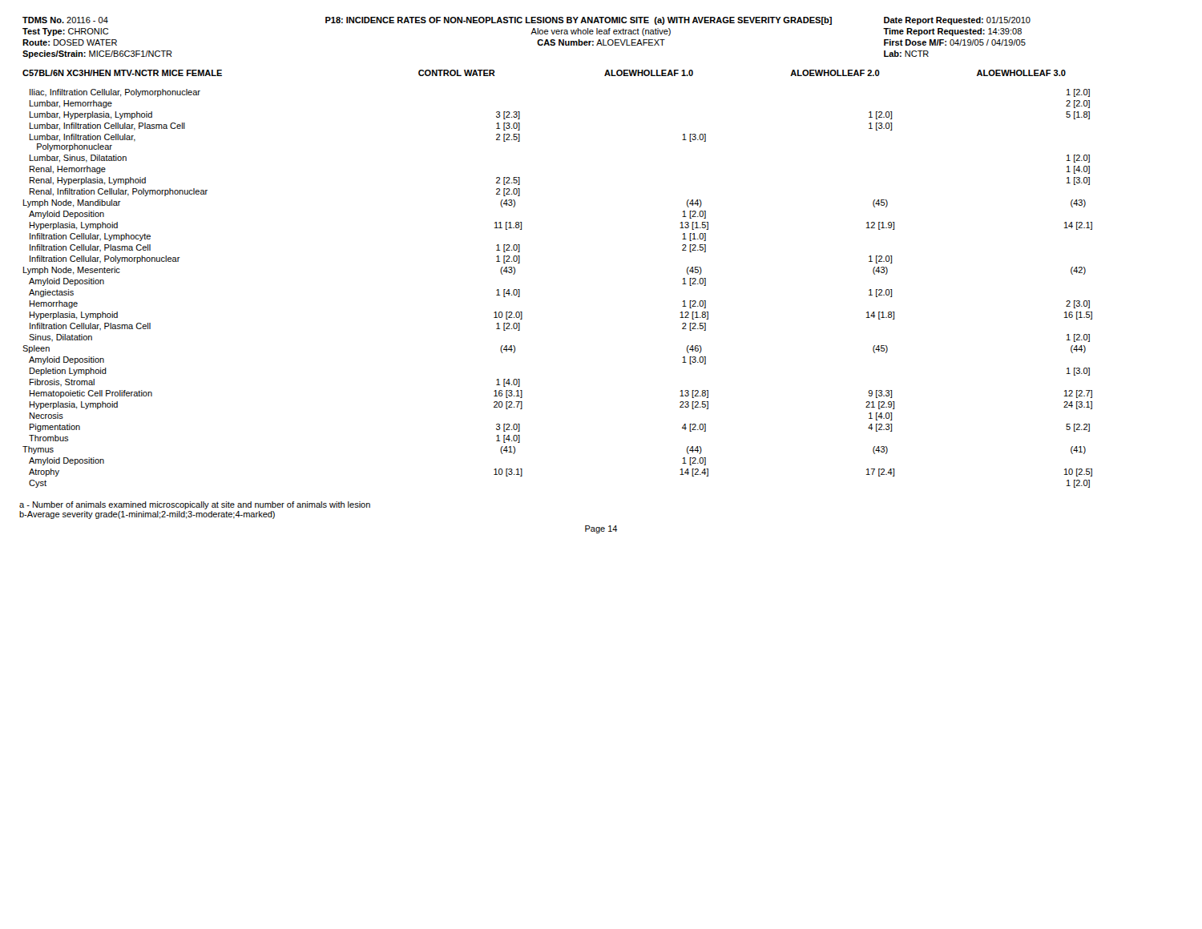| TDMS No. 20116 - 04 | P18: INCIDENCE RATES OF NON-NEOPLASTIC LESIONS BY ANATOMIC SITE (a) WITH AVERAGE SEVERITY GRADES[b] | Date Report Requested: 01/15/2010 |
| Test Type: CHRONIC | Aloe vera whole leaf extract (native) | Time Report Requested: 14:39:08 |
| Route: DOSED WATER | CAS Number: ALOEVLEAFEXT | First Dose M/F: 04/19/05 / 04/19/05 |
| Species/Strain: MICE/B6C3F1/NCTR | | Lab: NCTR |
| C57BL/6N XC3H/HEN MTV-NCTR MICE FEMALE | CONTROL WATER | ALOEWHOLLEAF 1.0 | ALOEWHOLLEAF 2.0 | ALOEWHOLLEAF 3.0 |
| --- | --- | --- | --- | --- |
| Iliac, Infiltration Cellular, Polymorphonuclear | | | | 1 [2.0] |
| Lumbar, Hemorrhage | | | | 2 [2.0] |
| Lumbar, Hyperplasia, Lymphoid | 3 [2.3] | | 1 [2.0] | 5 [1.8] |
| Lumbar, Infiltration Cellular, Plasma Cell | 1 [3.0] | | 1 [3.0] | |
| Lumbar, Infiltration Cellular, Polymorphonuclear | 2 [2.5] | 1 [3.0] | | |
| Lumbar, Sinus, Dilatation | | | | 1 [2.0] |
| Renal, Hemorrhage | | | | 1 [4.0] |
| Renal, Hyperplasia, Lymphoid | 2 [2.5] | | | 1 [3.0] |
| Renal, Infiltration Cellular, Polymorphonuclear | 2 [2.0] | | | |
| Lymph Node, Mandibular | (43) | (44) | (45) | (43) |
| Amyloid Deposition | | 1 [2.0] | | |
| Hyperplasia, Lymphoid | 11 [1.8] | 13 [1.5] | 12 [1.9] | 14 [2.1] |
| Infiltration Cellular, Lymphocyte | | 1 [1.0] | | |
| Infiltration Cellular, Plasma Cell | 1 [2.0] | 2 [2.5] | | |
| Infiltration Cellular, Polymorphonuclear | 1 [2.0] | | 1 [2.0] | |
| Lymph Node, Mesenteric | (43) | (45) | (43) | (42) |
| Amyloid Deposition | | 1 [2.0] | | |
| Angiectasis | 1 [4.0] | | 1 [2.0] | |
| Hemorrhage | | 1 [2.0] | | 2 [3.0] |
| Hyperplasia, Lymphoid | 10 [2.0] | 12 [1.8] | 14 [1.8] | 16 [1.5] |
| Infiltration Cellular, Plasma Cell | 1 [2.0] | 2 [2.5] | | |
| Sinus, Dilatation | | | | 1 [2.0] |
| Spleen | (44) | (46) | (45) | (44) |
| Amyloid Deposition | | 1 [3.0] | | |
| Depletion Lymphoid | | | | 1 [3.0] |
| Fibrosis, Stromal | 1 [4.0] | | | |
| Hematopoietic Cell Proliferation | 16 [3.1] | 13 [2.8] | 9 [3.3] | 12 [2.7] |
| Hyperplasia, Lymphoid | 20 [2.7] | 23 [2.5] | 21 [2.9] | 24 [3.1] |
| Necrosis | | | 1 [4.0] | |
| Pigmentation | 3 [2.0] | 4 [2.0] | 4 [2.3] | 5 [2.2] |
| Thrombus | 1 [4.0] | | | |
| Thymus | (41) | (44) | (43) | (41) |
| Amyloid Deposition | | 1 [2.0] | | |
| Atrophy | 10 [3.1] | 14 [2.4] | 17 [2.4] | 10 [2.5] |
| Cyst | | | | 1 [2.0] |
a - Number of animals examined microscopically at site and number of animals with lesion
b-Average severity grade(1-minimal;2-mild;3-moderate;4-marked)
Page 14